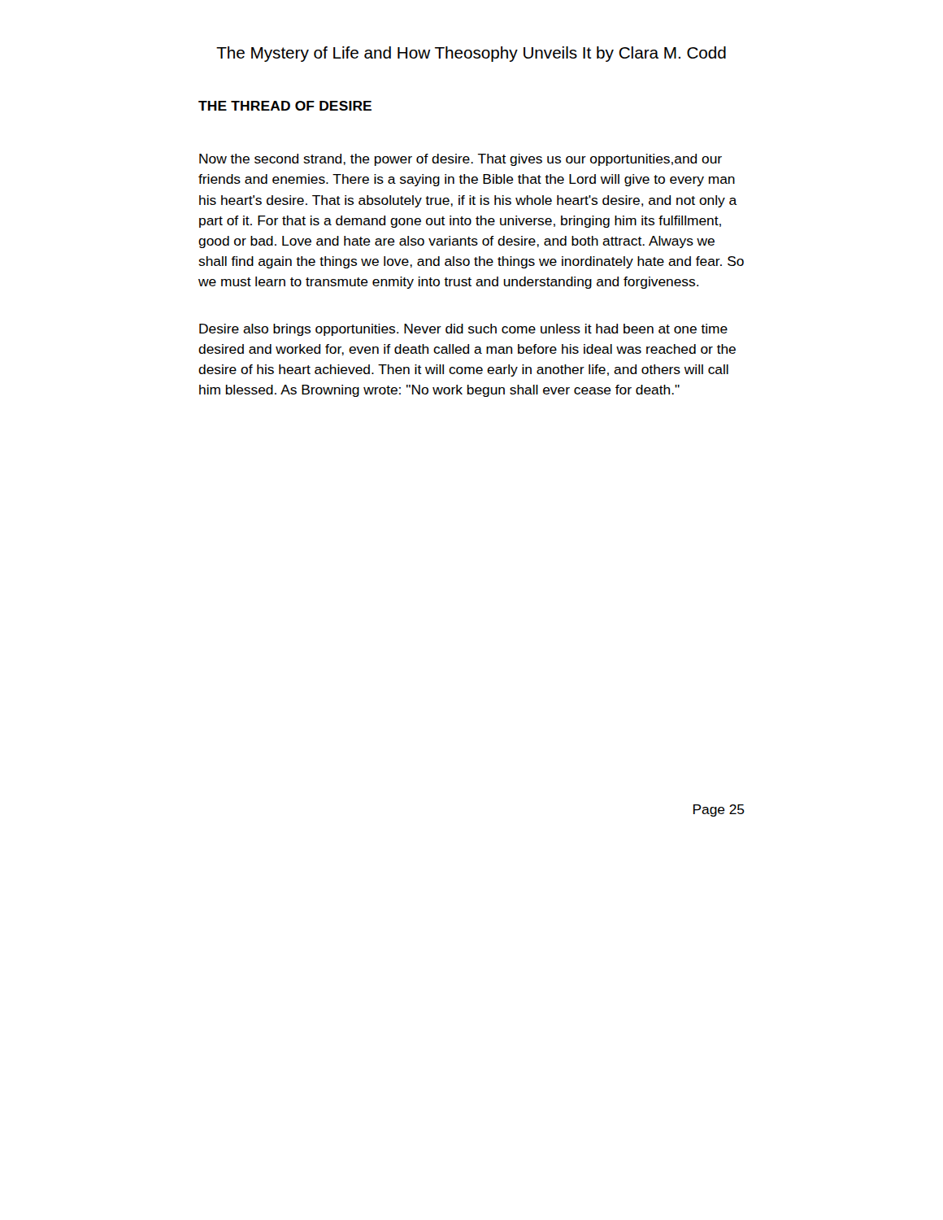The Mystery of Life and How Theosophy Unveils It by Clara M. Codd
THE THREAD OF DESIRE
Now the second strand, the power of desire. That gives us our opportunities,and our friends and enemies. There is a saying in the Bible that the Lord will give to every man his heart's desire. That is absolutely true, if it is his whole heart's desire, and not only a part of it. For that is a demand gone out into the universe, bringing him its fulfillment, good or bad. Love and hate are also variants of desire, and both attract. Always we shall find again the things we love, and also the things we inordinately hate and fear. So we must learn to transmute enmity into trust and understanding and forgiveness.
Desire also brings opportunities. Never did such come unless it had been at one time desired and worked for, even if death called a man before his ideal was reached or the desire of his heart achieved. Then it will come early in another life, and others will call him blessed. As Browning wrote: "No work begun shall ever cease for death."
Page 25